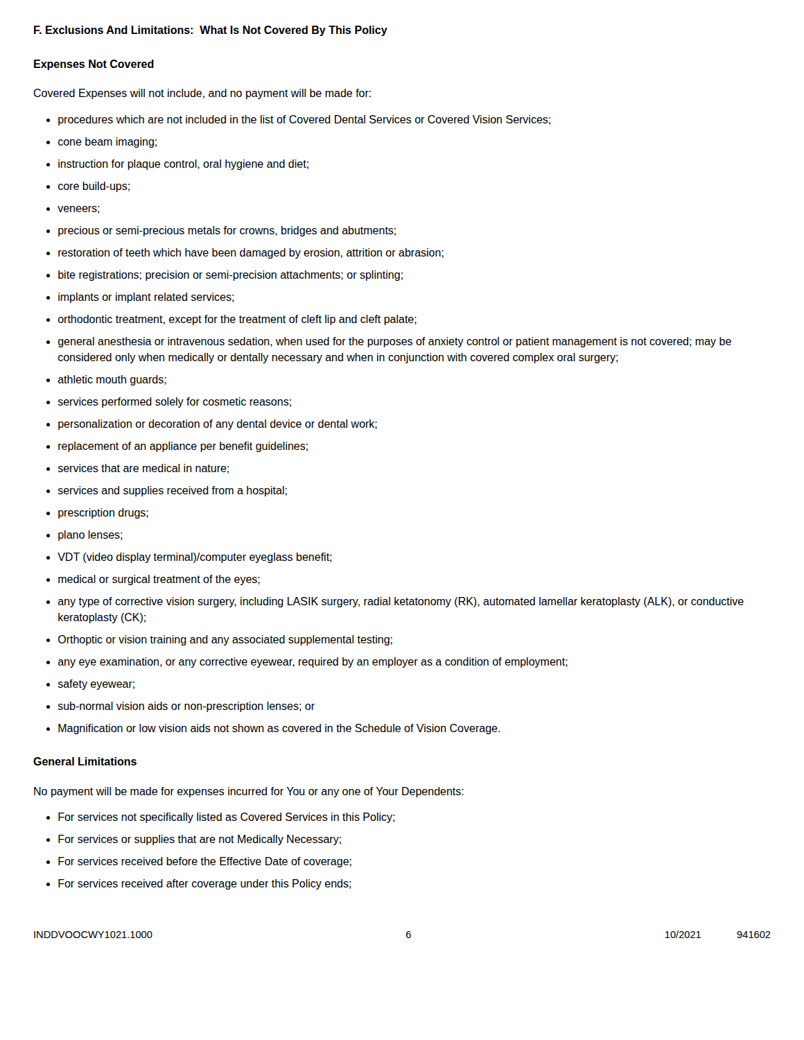F. Exclusions And Limitations: What Is Not Covered By This Policy
Expenses Not Covered
Covered Expenses will not include, and no payment will be made for:
procedures which are not included in the list of Covered Dental Services or Covered Vision Services;
cone beam imaging;
instruction for plaque control, oral hygiene and diet;
core build-ups;
veneers;
precious or semi-precious metals for crowns, bridges and abutments;
restoration of teeth which have been damaged by erosion, attrition or abrasion;
bite registrations; precision or semi-precision attachments; or splinting;
implants or implant related services;
orthodontic treatment, except for the treatment of cleft lip and cleft palate;
general anesthesia or intravenous sedation, when used for the purposes of anxiety control or patient management is not covered; may be considered only when medically or dentally necessary and when in conjunction with covered complex oral surgery;
athletic mouth guards;
services performed solely for cosmetic reasons;
personalization or decoration of any dental device or dental work;
replacement of an appliance per benefit guidelines;
services that are medical in nature;
services and supplies received from a hospital;
prescription drugs;
plano lenses;
VDT (video display terminal)/computer eyeglass benefit;
medical or surgical treatment of the eyes;
any type of corrective vision surgery, including LASIK surgery, radial ketatonomy (RK), automated lamellar keratoplasty (ALK), or conductive keratoplasty (CK);
Orthoptic or vision training and any associated supplemental testing;
any eye examination, or any corrective eyewear, required by an employer as a condition of employment;
safety eyewear;
sub-normal vision aids or non-prescription lenses; or
Magnification or low vision aids not shown as covered in the Schedule of Vision Coverage.
General Limitations
No payment will be made for expenses incurred for You or any one of Your Dependents:
For services not specifically listed as Covered Services in this Policy;
For services or supplies that are not Medically Necessary;
For services received before the Effective Date of coverage;
For services received after coverage under this Policy ends;
INDDVOOCWY1021.1000
6
10/2021941602